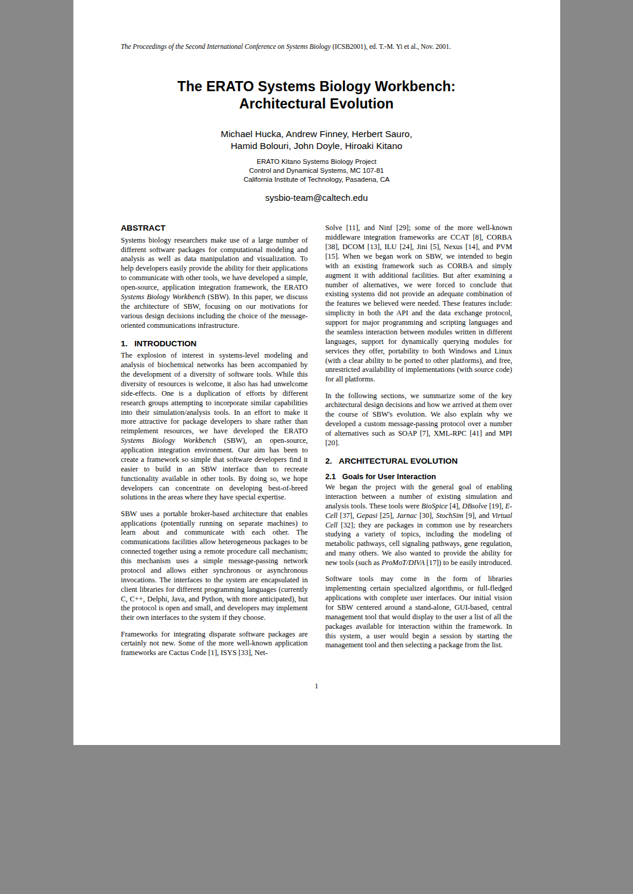The Proceedings of the Second International Conference on Systems Biology (ICSB2001), ed. T.-M. Yi et al., Nov. 2001.
The ERATO Systems Biology Workbench:
Architectural Evolution
Michael Hucka, Andrew Finney, Herbert Sauro,
Hamid Bolouri, John Doyle, Hiroaki Kitano
ERATO Kitano Systems Biology Project
Control and Dynamical Systems, MC 107-81
California Institute of Technology, Pasadena, CA
sysbio-team@caltech.edu
ABSTRACT
Systems biology researchers make use of a large number of different software packages for computational modeling and analysis as well as data manipulation and visualization. To help developers easily provide the ability for their applications to communicate with other tools, we have developed a simple, open-source, application integration framework, the ERATO Systems Biology Workbench (SBW). In this paper, we discuss the architecture of SBW, focusing on our motivations for various design decisions including the choice of the message-oriented communications infrastructure.
1. INTRODUCTION
The explosion of interest in systems-level modeling and analysis of biochemical networks has been accompanied by the development of a diversity of software tools. While this diversity of resources is welcome, it also has had unwelcome side-effects. One is a duplication of efforts by different research groups attempting to incorporate similar capabilities into their simulation/analysis tools. In an effort to make it more attractive for package developers to share rather than reimplement resources, we have developed the ERATO Systems Biology Workbench (SBW), an open-source, application integration environment. Our aim has been to create a framework so simple that software developers find it easier to build in an SBW interface than to recreate functionality available in other tools. By doing so, we hope developers can concentrate on developing best-of-breed solutions in the areas where they have special expertise.
SBW uses a portable broker-based architecture that enables applications (potentially running on separate machines) to learn about and communicate with each other. The communications facilities allow heterogeneous packages to be connected together using a remote procedure call mechanism; this mechanism uses a simple message-passing network protocol and allows either synchronous or asynchronous invocations. The interfaces to the system are encapsulated in client libraries for different programming languages (currently C, C++, Delphi, Java, and Python, with more anticipated), but the protocol is open and small, and developers may implement their own interfaces to the system if they choose.
Frameworks for integrating disparate software packages are certainly not new. Some of the more well-known application frameworks are Cactus Code [1], ISYS [33], Net-
Solve [11], and Ninf [29]; some of the more well-known middleware integration frameworks are CCAT [8], CORBA [38], DCOM [13], ILU [24], Jini [5], Nexus [14], and PVM [15]. When we began work on SBW, we intended to begin with an existing framework such as CORBA and simply augment it with additional facilities. But after examining a number of alternatives, we were forced to conclude that existing systems did not provide an adequate combination of the features we believed were needed. These features include: simplicity in both the API and the data exchange protocol, support for major programming and scripting languages and the seamless interaction between modules written in different languages, support for dynamically querying modules for services they offer, portability to both Windows and Linux (with a clear ability to be ported to other platforms), and free, unrestricted availability of implementations (with source code) for all platforms.
In the following sections, we summarize some of the key architectural design decisions and how we arrived at them over the course of SBW's evolution. We also explain why we developed a custom message-passing protocol over a number of alternatives such as SOAP [7], XML-RPC [41] and MPI [20].
2. ARCHITECTURAL EVOLUTION
2.1 Goals for User Interaction
We began the project with the general goal of enabling interaction between a number of existing simulation and analysis tools. These tools were BioSpice [4], DBsolve [19], E-Cell [37], Gepasi [25], Jarnac [30], StochSim [9], and Virtual Cell [32]; they are packages in common use by researchers studying a variety of topics, including the modeling of metabolic pathways, cell signaling pathways, gene regulation, and many others. We also wanted to provide the ability for new tools (such as ProMoT/DIVA [17]) to be easily introduced.
Software tools may come in the form of libraries implementing certain specialized algorithms, or full-fledged applications with complete user interfaces. Our initial vision for SBW centered around a stand-alone, GUI-based, central management tool that would display to the user a list of all the packages available for interaction within the framework. In this system, a user would begin a session by starting the management tool and then selecting a package from the list.
1